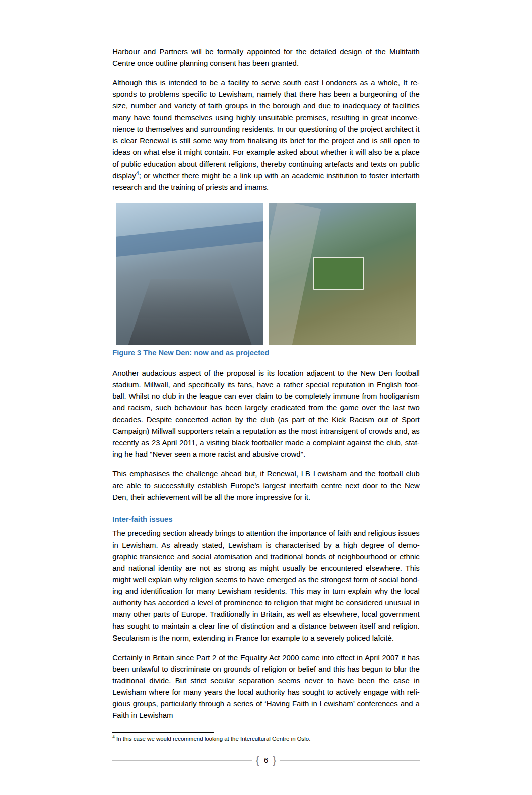Harbour and Partners will be formally appointed for the detailed design of the Multifaith Centre once outline planning consent has been granted.
Although this is intended to be a facility to serve south east Londoners as a whole, It responds to problems specific to Lewisham, namely that there has been a burgeoning of the size, number and variety of faith groups in the borough and due to inadequacy of facilities many have found themselves using highly unsuitable premises, resulting in great inconvenience to themselves and surrounding residents. In our questioning of the project architect it is clear Renewal is still some way from finalising its brief for the project and is still open to ideas on what else it might contain. For example asked about whether it will also be a place of public education about different religions, thereby continuing artefacts and texts on public display4; or whether there might be a link up with an academic institution to foster interfaith research and the training of priests and imams.
Figure 3 The New Den: now and as projected
Another audacious aspect of the proposal is its location adjacent to the New Den football stadium. Millwall, and specifically its fans, have a rather special reputation in English football. Whilst no club in the league can ever claim to be completely immune from hooliganism and racism, such behaviour has been largely eradicated from the game over the last two decades. Despite concerted action by the club (as part of the Kick Racism out of Sport Campaign) Millwall supporters retain a reputation as the most intransigent of crowds and, as recently as 23 April 2011, a visiting black footballer made a complaint against the club, stating he had "Never seen a more racist and abusive crowd".
This emphasises the challenge ahead but, if Renewal, LB Lewisham and the football club are able to successfully establish Europe’s largest interfaith centre next door to the New Den, their achievement will be all the more impressive for it.
Inter-faith issues
The preceding section already brings to attention the importance of faith and religious issues in Lewisham. As already stated, Lewisham is characterised by a high degree of demographic transience and social atomisation and traditional bonds of neighbourhood or ethnic and national identity are not as strong as might usually be encountered elsewhere. This might well explain why religion seems to have emerged as the strongest form of social bonding and identification for many Lewisham residents. This may in turn explain why the local authority has accorded a level of prominence to religion that might be considered unusual in many other parts of Europe. Traditionally in Britain, as well as elsewhere, local government has sought to maintain a clear line of distinction and a distance between itself and religion. Secularism is the norm, extending in France for example to a severely policed laïcité.
Certainly in Britain since Part 2 of the Equality Act 2000 came into effect in April 2007 it has been unlawful to discriminate on grounds of religion or belief and this has begun to blur the traditional divide. But strict secular separation seems never to have been the case in Lewisham where for many years the local authority has sought to actively engage with religious groups, particularly through a series of ‘Having Faith in Lewisham’ conferences and a Faith in Lewisham
4 In this case we would recommend looking at the Intercultural Centre in Oslo.
{ 6 }